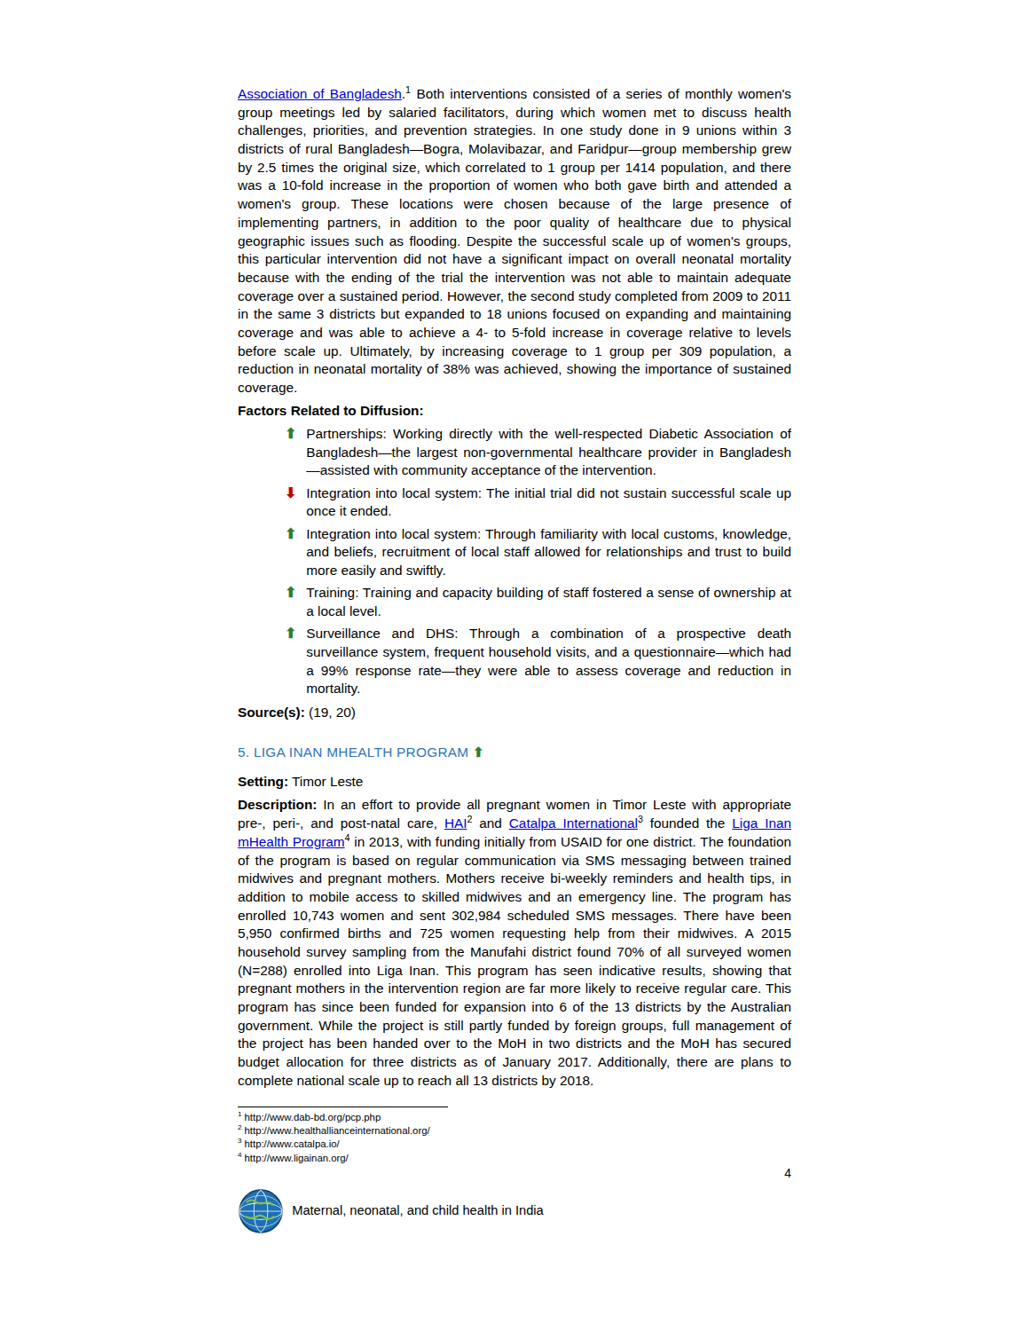Association of Bangladesh.1 Both interventions consisted of a series of monthly women's group meetings led by salaried facilitators, during which women met to discuss health challenges, priorities, and prevention strategies. In one study done in 9 unions within 3 districts of rural Bangladesh—Bogra, Molavibazar, and Faridpur—group membership grew by 2.5 times the original size, which correlated to 1 group per 1414 population, and there was a 10-fold increase in the proportion of women who both gave birth and attended a women's group. These locations were chosen because of the large presence of implementing partners, in addition to the poor quality of healthcare due to physical geographic issues such as flooding. Despite the successful scale up of women's groups, this particular intervention did not have a significant impact on overall neonatal mortality because with the ending of the trial the intervention was not able to maintain adequate coverage over a sustained period. However, the second study completed from 2009 to 2011 in the same 3 districts but expanded to 18 unions focused on expanding and maintaining coverage and was able to achieve a 4- to 5-fold increase in coverage relative to levels before scale up. Ultimately, by increasing coverage to 1 group per 309 population, a reduction in neonatal mortality of 38% was achieved, showing the importance of sustained coverage.
Factors Related to Diffusion:
⬆Partnerships: Working directly with the well-respected Diabetic Association of Bangladesh—the largest non-governmental healthcare provider in Bangladesh—assisted with community acceptance of the intervention.
⬇Integration into local system: The initial trial did not sustain successful scale up once it ended.
⬆Integration into local system: Through familiarity with local customs, knowledge, and beliefs, recruitment of local staff allowed for relationships and trust to build more easily and swiftly.
⬆Training: Training and capacity building of staff fostered a sense of ownership at a local level.
⬆Surveillance and DHS: Through a combination of a prospective death surveillance system, frequent household visits, and a questionnaire—which had a 99% response rate—they were able to assess coverage and reduction in mortality.
Source(s): (19, 20)
5. Liga Inan mHealth Program ⬆
Setting: Timor Leste
Description: In an effort to provide all pregnant women in Timor Leste with appropriate pre-, peri-, and post-natal care, HAI2 and Catalpa International3 founded the Liga Inan mHealth Program4 in 2013, with funding initially from USAID for one district. The foundation of the program is based on regular communication via SMS messaging between trained midwives and pregnant mothers. Mothers receive bi-weekly reminders and health tips, in addition to mobile access to skilled midwives and an emergency line. The program has enrolled 10,743 women and sent 302,984 scheduled SMS messages. There have been 5,950 confirmed births and 725 women requesting help from their midwives. A 2015 household survey sampling from the Manufahi district found 70% of all surveyed women (N=288) enrolled into Liga Inan. This program has seen indicative results, showing that pregnant mothers in the intervention region are far more likely to receive regular care. This program has since been funded for expansion into 6 of the 13 districts by the Australian government. While the project is still partly funded by foreign groups, full management of the project has been handed over to the MoH in two districts and the MoH has secured budget allocation for three districts as of January 2017. Additionally, there are plans to complete national scale up to reach all 13 districts by 2018.
1 http://www.dab-bd.org/pcp.php
2 http://www.healthallianceinternational.org/
3 http://www.catalpa.io/
4 http://www.ligainan.org/
4
Maternal, neonatal, and child health in India